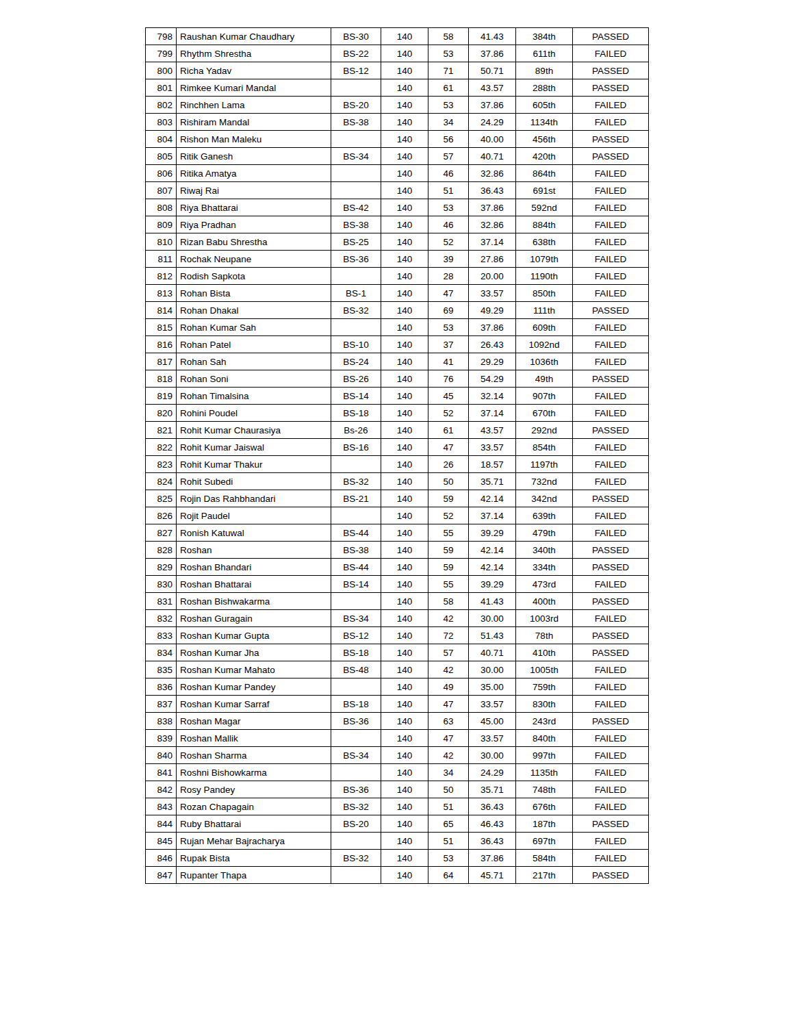| 798 | Raushan Kumar Chaudhary | BS-30 | 140 | 58 | 41.43 | 384th | PASSED |
| 799 | Rhythm Shrestha | BS-22 | 140 | 53 | 37.86 | 611th | FAILED |
| 800 | Richa Yadav | BS-12 | 140 | 71 | 50.71 | 89th | PASSED |
| 801 | Rimkee Kumari Mandal | | 140 | 61 | 43.57 | 288th | PASSED |
| 802 | Rinchhen Lama | BS-20 | 140 | 53 | 37.86 | 605th | FAILED |
| 803 | Rishiram Mandal | BS-38 | 140 | 34 | 24.29 | 1134th | FAILED |
| 804 | Rishon Man Maleku | | 140 | 56 | 40.00 | 456th | PASSED |
| 805 | Ritik Ganesh | BS-34 | 140 | 57 | 40.71 | 420th | PASSED |
| 806 | Ritika Amatya | | 140 | 46 | 32.86 | 864th | FAILED |
| 807 | Riwaj Rai | | 140 | 51 | 36.43 | 691st | FAILED |
| 808 | Riya Bhattarai | BS-42 | 140 | 53 | 37.86 | 592nd | FAILED |
| 809 | Riya Pradhan | BS-38 | 140 | 46 | 32.86 | 884th | FAILED |
| 810 | Rizan Babu Shrestha | BS-25 | 140 | 52 | 37.14 | 638th | FAILED |
| 811 | Rochak Neupane | BS-36 | 140 | 39 | 27.86 | 1079th | FAILED |
| 812 | Rodish Sapkota | | 140 | 28 | 20.00 | 1190th | FAILED |
| 813 | Rohan Bista | BS-1 | 140 | 47 | 33.57 | 850th | FAILED |
| 814 | Rohan Dhakal | BS-32 | 140 | 69 | 49.29 | 111th | PASSED |
| 815 | Rohan Kumar Sah | | 140 | 53 | 37.86 | 609th | FAILED |
| 816 | Rohan Patel | BS-10 | 140 | 37 | 26.43 | 1092nd | FAILED |
| 817 | Rohan Sah | BS-24 | 140 | 41 | 29.29 | 1036th | FAILED |
| 818 | Rohan Soni | BS-26 | 140 | 76 | 54.29 | 49th | PASSED |
| 819 | Rohan Timalsina | BS-14 | 140 | 45 | 32.14 | 907th | FAILED |
| 820 | Rohini Poudel | BS-18 | 140 | 52 | 37.14 | 670th | FAILED |
| 821 | Rohit Kumar Chaurasiya | Bs-26 | 140 | 61 | 43.57 | 292nd | PASSED |
| 822 | Rohit Kumar Jaiswal | BS-16 | 140 | 47 | 33.57 | 854th | FAILED |
| 823 | Rohit Kumar Thakur | | 140 | 26 | 18.57 | 1197th | FAILED |
| 824 | Rohit Subedi | BS-32 | 140 | 50 | 35.71 | 732nd | FAILED |
| 825 | Rojin Das Rahbhandari | BS-21 | 140 | 59 | 42.14 | 342nd | PASSED |
| 826 | Rojit Paudel | | 140 | 52 | 37.14 | 639th | FAILED |
| 827 | Ronish Katuwal | BS-44 | 140 | 55 | 39.29 | 479th | FAILED |
| 828 | Roshan | BS-38 | 140 | 59 | 42.14 | 340th | PASSED |
| 829 | Roshan Bhandari | BS-44 | 140 | 59 | 42.14 | 334th | PASSED |
| 830 | Roshan Bhattarai | BS-14 | 140 | 55 | 39.29 | 473rd | FAILED |
| 831 | Roshan Bishwakarma | | 140 | 58 | 41.43 | 400th | PASSED |
| 832 | Roshan Guragain | BS-34 | 140 | 42 | 30.00 | 1003rd | FAILED |
| 833 | Roshan Kumar Gupta | BS-12 | 140 | 72 | 51.43 | 78th | PASSED |
| 834 | Roshan Kumar Jha | BS-18 | 140 | 57 | 40.71 | 410th | PASSED |
| 835 | Roshan Kumar Mahato | BS-48 | 140 | 42 | 30.00 | 1005th | FAILED |
| 836 | Roshan Kumar Pandey | | 140 | 49 | 35.00 | 759th | FAILED |
| 837 | Roshan Kumar Sarraf | BS-18 | 140 | 47 | 33.57 | 830th | FAILED |
| 838 | Roshan Magar | BS-36 | 140 | 63 | 45.00 | 243rd | PASSED |
| 839 | Roshan Mallik | | 140 | 47 | 33.57 | 840th | FAILED |
| 840 | Roshan Sharma | BS-34 | 140 | 42 | 30.00 | 997th | FAILED |
| 841 | Roshni Bishowkarma | | 140 | 34 | 24.29 | 1135th | FAILED |
| 842 | Rosy Pandey | BS-36 | 140 | 50 | 35.71 | 748th | FAILED |
| 843 | Rozan Chapagain | BS-32 | 140 | 51 | 36.43 | 676th | FAILED |
| 844 | Ruby Bhattarai | BS-20 | 140 | 65 | 46.43 | 187th | PASSED |
| 845 | Rujan Mehar Bajracharya | | 140 | 51 | 36.43 | 697th | FAILED |
| 846 | Rupak Bista | BS-32 | 140 | 53 | 37.86 | 584th | FAILED |
| 847 | Rupanter Thapa | | 140 | 64 | 45.71 | 217th | PASSED |